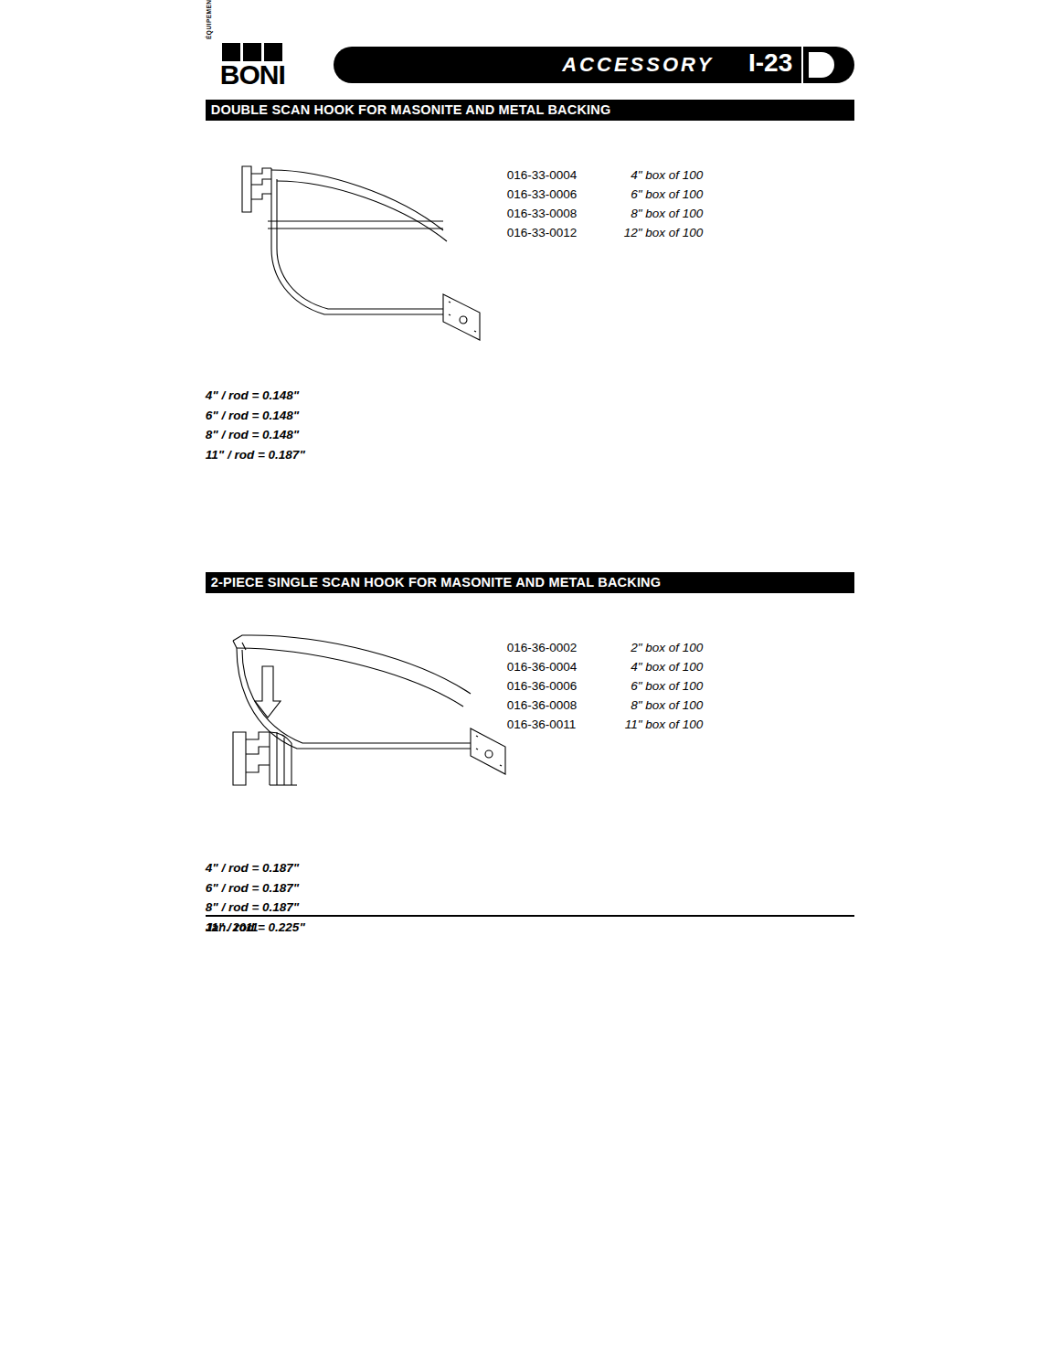ÉQUIPEMENT
BONI
ACCESSORY
I-23
DOUBLE SCAN HOOK FOR MASONITE AND METAL BACKING
| 016-33-0004 | 4" box of 100 |
| 016-33-0006 | 6" box of 100 |
| 016-33-0008 | 8" box of 100 |
| 016-33-0012 | 12" box of 100 |
4" / rod = 0.148"
6" / rod = 0.148"
8" / rod = 0.148"
11" / rod = 0.187"
2-PIECE SINGLE SCAN HOOK FOR MASONITE AND METAL BACKING
| 016-36-0002 | 2" box of 100 |
| 016-36-0004 | 4" box of 100 |
| 016-36-0006 | 6" box of 100 |
| 016-36-0008 | 8" box of 100 |
| 016-36-0011 | 11" box of 100 |
4" / rod = 0.187"
6" / rod = 0.187"
8" / rod = 0.187"
11" / rod = 0.225"
Jan. 2011